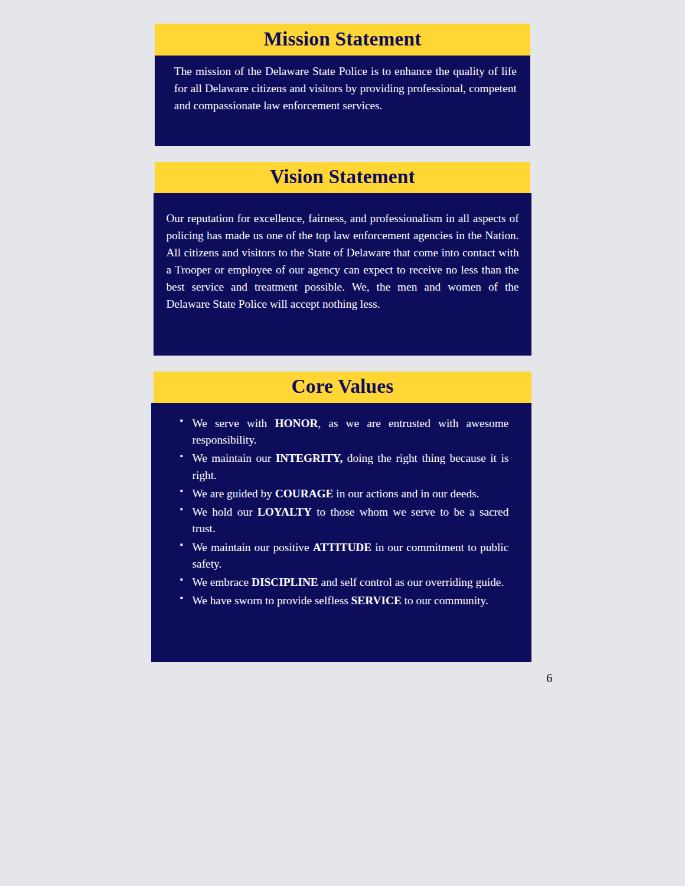Mission Statement
The mission of the Delaware State Police is to enhance the quality of life for all Delaware citizens and visitors by providing professional, competent and compassionate law enforcement services.
Vision Statement
Our reputation for excellence, fairness, and professionalism in all aspects of policing has made us one of the top law enforcement agencies in the Nation. All citizens and visitors to the State of Delaware that come into contact with a Trooper or employee of our agency can expect to receive no less than the best service and treatment possible. We, the men and women of the Delaware State Police will accept nothing less.
Core Values
We serve with HONOR, as we are entrusted with awesome responsibility.
We maintain our INTEGRITY, doing the right thing because it is right.
We are guided by COURAGE in our actions and in our deeds.
We hold our LOYALTY to those whom we serve to be a sacred trust.
We maintain our positive ATTITUDE in our commitment to public safety.
We embrace DISCIPLINE and self control as our overriding guide.
We have sworn to provide selfless SERVICE to our community.
6